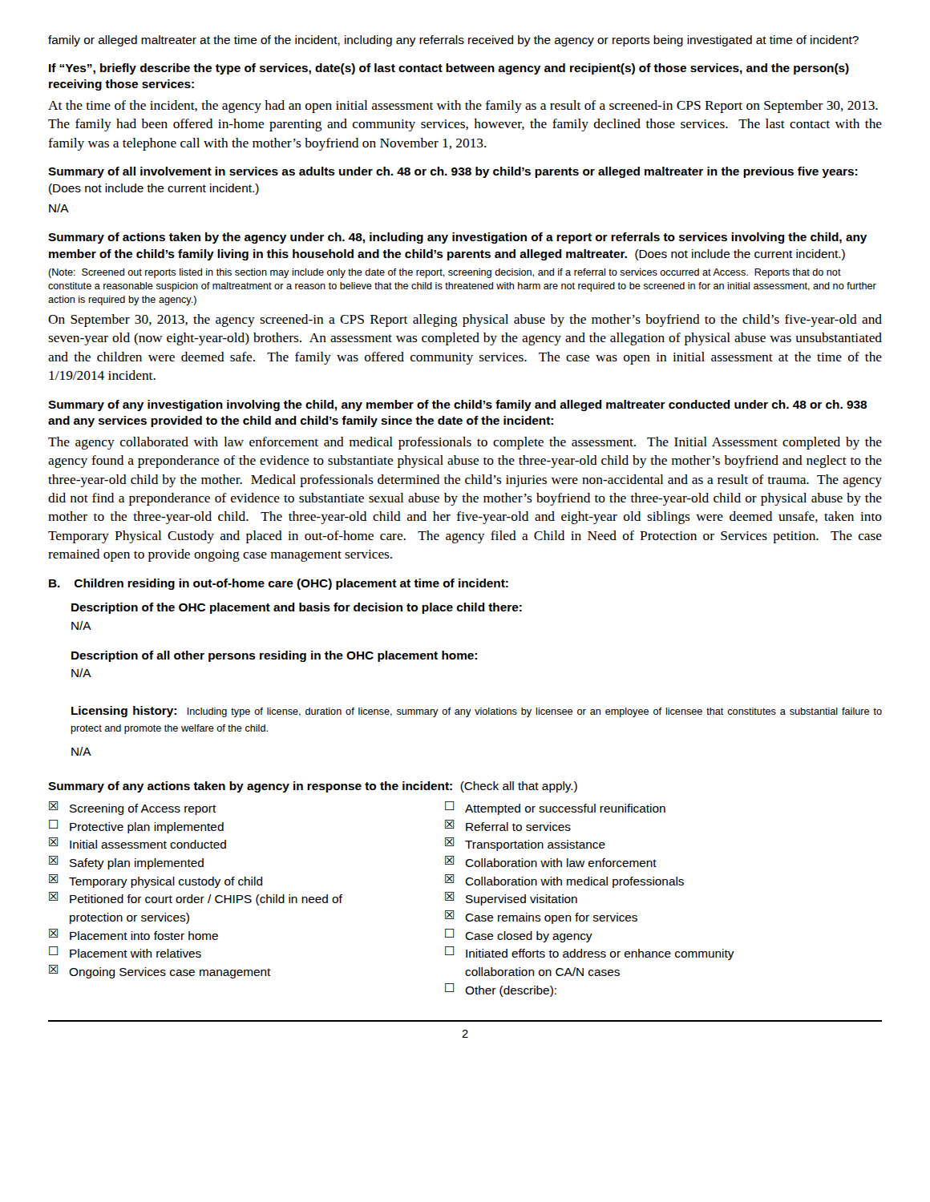family or alleged maltreater at the time of the incident, including any referrals received by the agency or reports being investigated at time of incident?
If “Yes”, briefly describe the type of services, date(s) of last contact between agency and recipient(s) of those services, and the person(s) receiving those services:
At the time of the incident, the agency had an open initial assessment with the family as a result of a screened-in CPS Report on September 30, 2013. The family had been offered in-home parenting and community services, however, the family declined those services. The last contact with the family was a telephone call with the mother’s boyfriend on November 1, 2013.
Summary of all involvement in services as adults under ch. 48 or ch. 938 by child’s parents or alleged maltreater in the previous five years: (Does not include the current incident.)
N/A
Summary of actions taken by the agency under ch. 48, including any investigation of a report or referrals to services involving the child, any member of the child’s family living in this household and the child’s parents and alleged maltreater. (Does not include the current incident.)
(Note: Screened out reports listed in this section may include only the date of the report, screening decision, and if a referral to services occurred at Access. Reports that do not constitute a reasonable suspicion of maltreatment or a reason to believe that the child is threatened with harm are not required to be screened in for an initial assessment, and no further action is required by the agency.)
On September 30, 2013, the agency screened-in a CPS Report alleging physical abuse by the mother’s boyfriend to the child’s five-year-old and seven-year old (now eight-year-old) brothers. An assessment was completed by the agency and the allegation of physical abuse was unsubstantiated and the children were deemed safe. The family was offered community services. The case was open in initial assessment at the time of the 1/19/2014 incident.
Summary of any investigation involving the child, any member of the child’s family and alleged maltreater conducted under ch. 48 or ch. 938 and any services provided to the child and child’s family since the date of the incident:
The agency collaborated with law enforcement and medical professionals to complete the assessment. The Initial Assessment completed by the agency found a preponderance of the evidence to substantiate physical abuse to the three-year-old child by the mother’s boyfriend and neglect to the three-year-old child by the mother. Medical professionals determined the child’s injuries were non-accidental and as a result of trauma. The agency did not find a preponderance of evidence to substantiate sexual abuse by the mother’s boyfriend to the three-year-old child or physical abuse by the mother to the three-year-old child. The three-year-old child and her five-year-old and eight-year old siblings were deemed unsafe, taken into Temporary Physical Custody and placed in out-of-home care. The agency filed a Child in Need of Protection or Services petition. The case remained open to provide ongoing case management services.
B. Children residing in out-of-home care (OHC) placement at time of incident:
Description of the OHC placement and basis for decision to place child there:
N/A
Description of all other persons residing in the OHC placement home:
N/A
Licensing history: Including type of license, duration of license, summary of any violations by licensee or an employee of licensee that constitutes a substantial failure to protect and promote the welfare of the child.
N/A
Summary of any actions taken by agency in response to the incident: (Check all that apply.)
| ☒ | Screening of Access report | ☐ | Attempted or successful reunification |
| ☐ | Protective plan implemented | ☒ | Referral to services |
| ☒ | Initial assessment conducted | ☒ | Transportation assistance |
| ☒ | Safety plan implemented | ☒ | Collaboration with law enforcement |
| ☒ | Temporary physical custody of child | ☒ | Collaboration with medical professionals |
| ☒ | Petitioned for court order / CHIPS (child in need of | ☒ | Supervised visitation |
| | protection or services) | ☒ | Case remains open for services |
| ☒ | Placement into foster home | ☐ | Case closed by agency |
| ☐ | Placement with relatives | ☐ | Initiated efforts to address or enhance community |
| ☒ | Ongoing Services case management | | collaboration on CA/N cases |
| | | ☐ | Other (describe): |
2